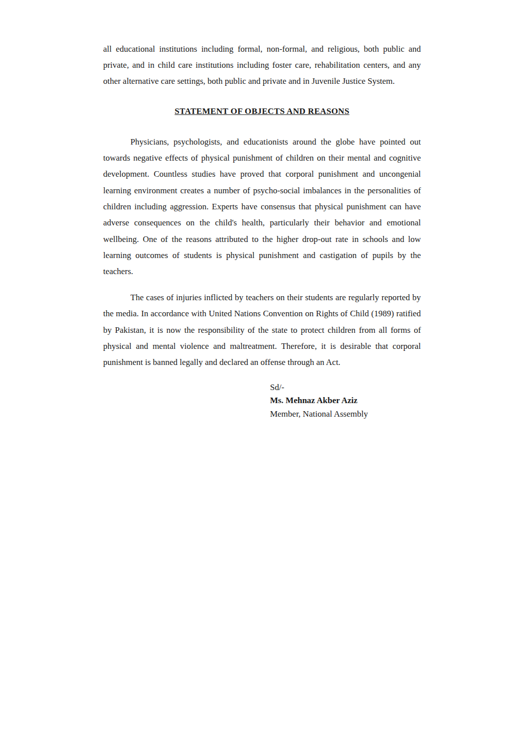all educational institutions including formal, non-formal, and religious, both public and private, and in child care institutions including foster care, rehabilitation centers, and any other alternative care settings, both public and private and in Juvenile Justice System.
STATEMENT OF OBJECTS AND REASONS
Physicians, psychologists, and educationists around the globe have pointed out towards negative effects of physical punishment of children on their mental and cognitive development. Countless studies have proved that corporal punishment and uncongenial learning environment creates a number of psycho-social imbalances in the personalities of children including aggression. Experts have consensus that physical punishment can have adverse consequences on the child's health, particularly their behavior and emotional wellbeing. One of the reasons attributed to the higher drop-out rate in schools and low learning outcomes of students is physical punishment and castigation of pupils by the teachers.
The cases of injuries inflicted by teachers on their students are regularly reported by the media. In accordance with United Nations Convention on Rights of Child (1989) ratified by Pakistan, it is now the responsibility of the state to protect children from all forms of physical and mental violence and maltreatment. Therefore, it is desirable that corporal punishment is banned legally and declared an offense through an Act.
Sd/- Ms. Mehnaz Akber Aziz Member, National Assembly